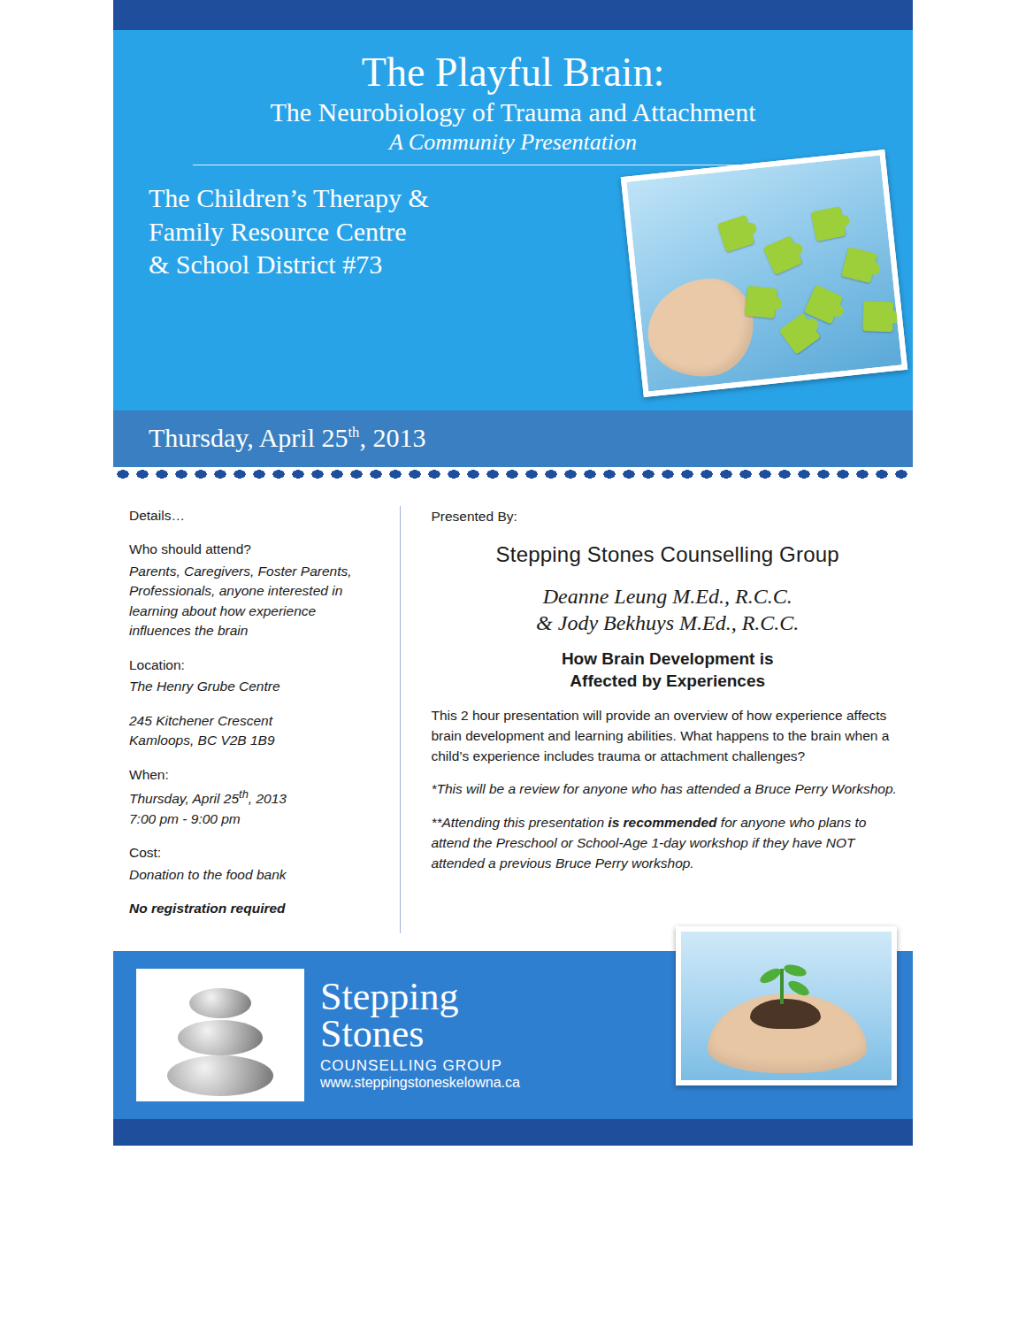The Playful Brain:
The Neurobiology of Trauma and Attachment
A Community Presentation
The Children’s Therapy & Family Resource Centre & School District #73
Thursday, April 25th, 2013
Details…
Who should attend?
Parents, Caregivers, Foster Parents, Professionals, anyone interested in learning about how experience influences the brain
Location:
The Henry Grube Centre
245 Kitchener Crescent
Kamloops, BC V2B 1B9
When:
Thursday, April 25th, 2013
7:00 pm - 9:00 pm
Cost:
Donation to the food bank
No registration required
Presented By:
Stepping Stones Counselling Group
Deanne Leung M.Ed., R.C.C.
& Jody Bekhuys M.Ed., R.C.C.
How Brain Development is
Affected by Experiences
This 2 hour presentation will provide an overview of how experience affects brain development and learning abilities. What happens to the brain when a child’s experience includes trauma or attachment challenges?
*This will be a review for anyone who has attended a Bruce Perry Workshop.
**Attending this presentation is recommended for anyone who plans to attend the Preschool or School-Age 1-day workshop if they have NOT attended a previous Bruce Perry workshop.
Stepping
Stones
COUNSELLING GROUP
www.steppingstoneskelowna.ca